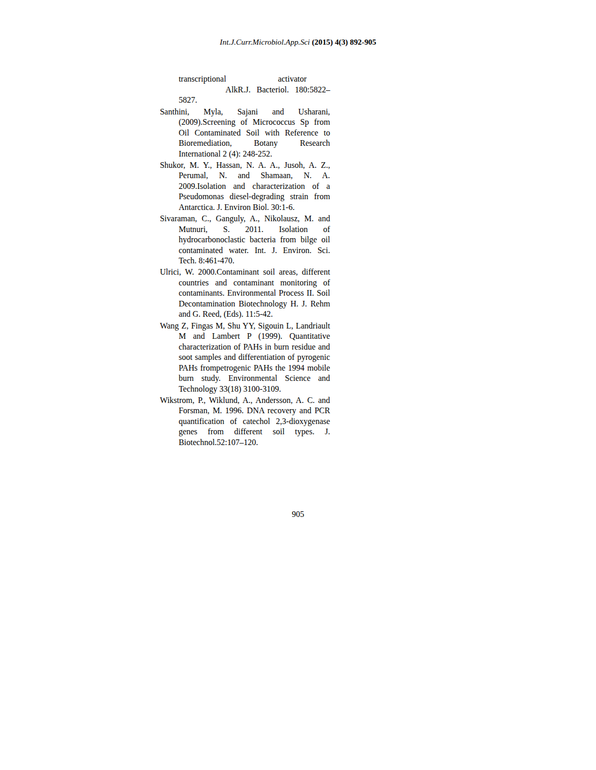Int.J.Curr.Microbiol.App.Sci (2015) 4(3) 892-905
transcriptional activator AlkR.J. Bacteriol. 180:5822–5827.
Santhini, Myla, Sajani and Usharani, (2009).Screening of Micrococcus Sp from Oil Contaminated Soil with Reference to Bioremediation, Botany Research International 2 (4): 248-252.
Shukor, M. Y., Hassan, N. A. A., Jusoh, A. Z., Perumal, N. and Shamaan, N. A. 2009.Isolation and characterization of a Pseudomonas diesel-degrading strain from Antarctica. J. Environ Biol. 30:1-6.
Sivaraman, C., Ganguly, A., Nikolausz, M. and Mutnuri, S. 2011. Isolation of hydrocarbonoclastic bacteria from bilge oil contaminated water. Int. J. Environ. Sci. Tech. 8:461-470.
Ulrici, W. 2000.Contaminant soil areas, different countries and contaminant monitoring of contaminants. Environmental Process II. Soil Decontamination Biotechnology H. J. Rehm and G. Reed, (Eds). 11:5-42.
Wang Z, Fingas M, Shu YY, Sigouin L, Landriault M and Lambert P (1999). Quantitative characterization of PAHs in burn residue and soot samples and differentiation of pyrogenic PAHs frompetrogenic PAHs the 1994 mobile burn study. Environmental Science and Technology 33(18) 3100-3109.
Wikstrom, P., Wiklund, A., Andersson, A. C. and Forsman, M. 1996. DNA recovery and PCR quantification of catechol 2,3-dioxygenase genes from different soil types. J. Biotechnol.52:107–120.
905